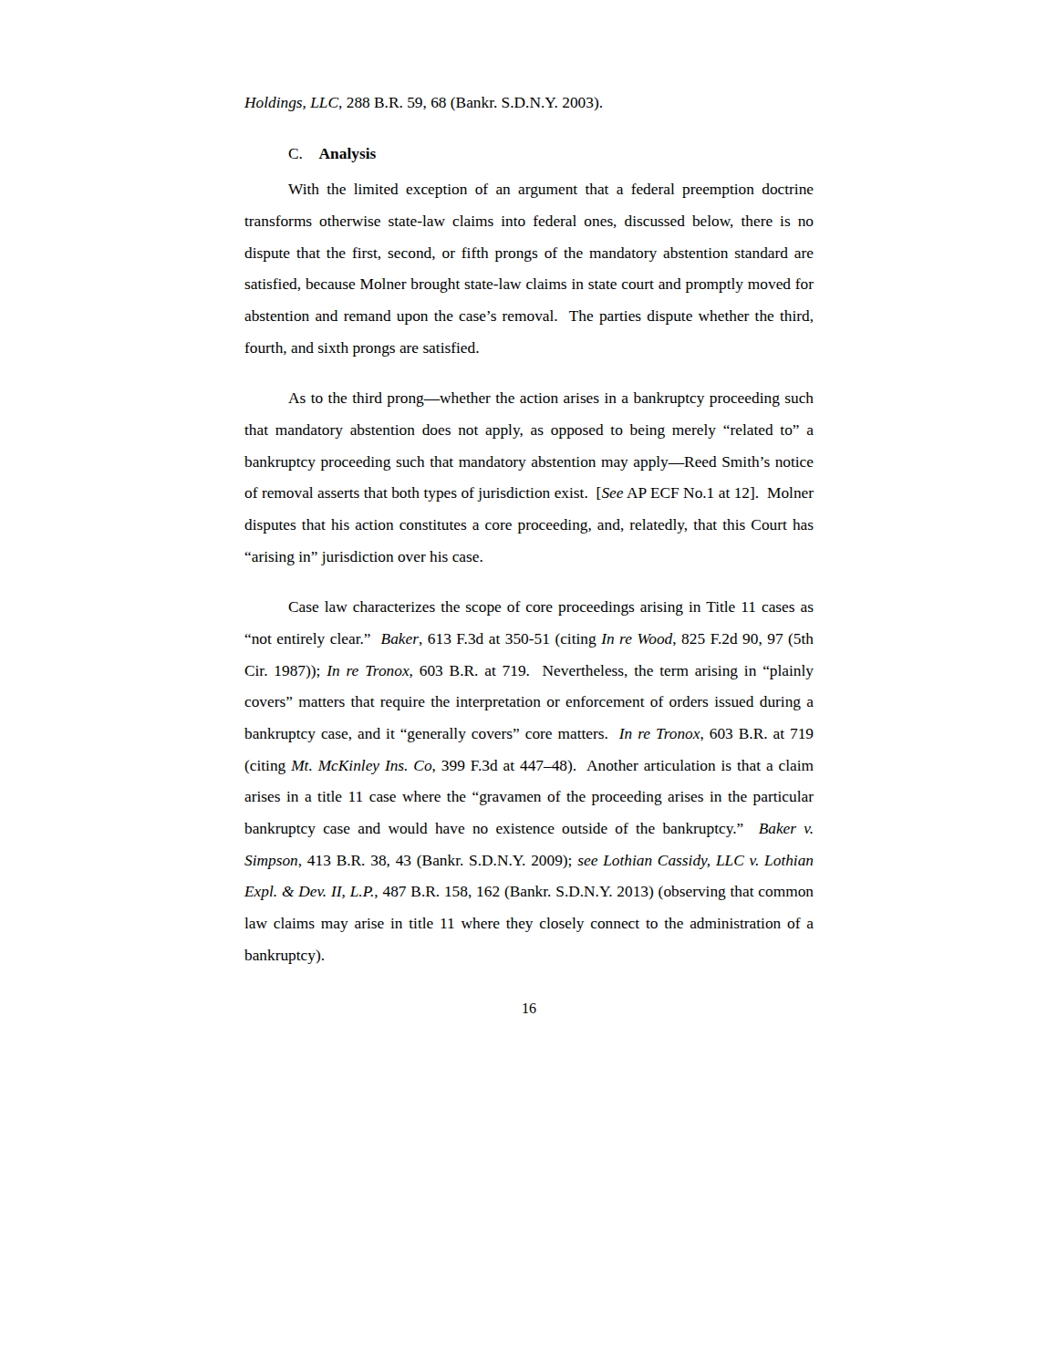Holdings, LLC, 288 B.R. 59, 68 (Bankr. S.D.N.Y. 2003).
C. Analysis
With the limited exception of an argument that a federal preemption doctrine transforms otherwise state-law claims into federal ones, discussed below, there is no dispute that the first, second, or fifth prongs of the mandatory abstention standard are satisfied, because Molner brought state-law claims in state court and promptly moved for abstention and remand upon the case’s removal. The parties dispute whether the third, fourth, and sixth prongs are satisfied.
As to the third prong—whether the action arises in a bankruptcy proceeding such that mandatory abstention does not apply, as opposed to being merely “related to” a bankruptcy proceeding such that mandatory abstention may apply—Reed Smith’s notice of removal asserts that both types of jurisdiction exist. [See AP ECF No.1 at 12]. Molner disputes that his action constitutes a core proceeding, and, relatedly, that this Court has “arising in” jurisdiction over his case.
Case law characterizes the scope of core proceedings arising in Title 11 cases as “not entirely clear.” Baker, 613 F.3d at 350-51 (citing In re Wood, 825 F.2d 90, 97 (5th Cir. 1987)); In re Tronox, 603 B.R. at 719. Nevertheless, the term arising in “plainly covers” matters that require the interpretation or enforcement of orders issued during a bankruptcy case, and it “generally covers” core matters. In re Tronox, 603 B.R. at 719 (citing Mt. McKinley Ins. Co, 399 F.3d at 447–48). Another articulation is that a claim arises in a title 11 case where the “gravamen of the proceeding arises in the particular bankruptcy case and would have no existence outside of the bankruptcy.” Baker v. Simpson, 413 B.R. 38, 43 (Bankr. S.D.N.Y. 2009); see Lothian Cassidy, LLC v. Lothian Expl. & Dev. II, L.P., 487 B.R. 158, 162 (Bankr. S.D.N.Y. 2013) (observing that common law claims may arise in title 11 where they closely connect to the administration of a bankruptcy).
16